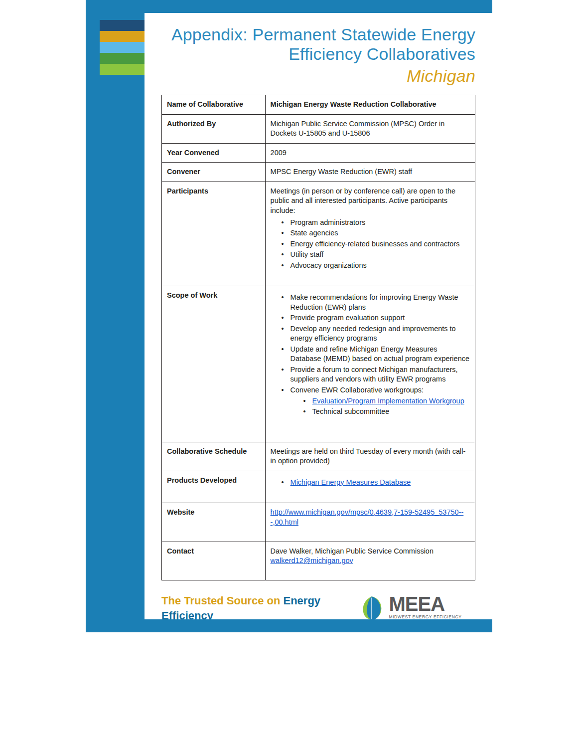Appendix: Permanent Statewide EnergyEfficiency Collaboratives
Michigan
| Name of Collaborative | Michigan Energy Waste Reduction Collaborative |
| Authorized By | Michigan Public Service Commission (MPSC) Order in Dockets U-15805 and U-15806 |
| Year Convened | 2009 |
| Convener | MPSC Energy Waste Reduction (EWR) staff |
| Participants | Meetings (in person or by conference call) are open to the public and all interested participants. Active participants include: Program administrators State agencies Energy efficiency-related businesses and contractors Utility staff Advocacy organizations |
| Scope of Work | Make recommendations for improving Energy Waste Reduction (EWR) plans Provide program evaluation support Develop any needed redesign and improvements to energy efficiency programs Update and refine Michigan Energy Measures Database (MEMD) based on actual program experience Provide a forum to connect Michigan manufacturers, suppliers and vendors with utility EWR programs Convene EWR Collaborative workgroups: Evaluation/Program Implementation Workgroup Technical subcommittee |
| Collaborative Schedule | Meetings are held on third Tuesday of every month (with call-in option pro­vided) |
| Products Developed | Michigan Energy Measures Database |
| Website | http://www.michigan.gov/mpsc/0,4639,7-159-52495_53750---,00.html |
| Contact | Dave Walker, Michigan Public Service Commission walkerd12@michigan.gov |
The Trusted Source on Energy Efficiency
MEEA
MIDWEST ENERGY EFFICIENCY ALLIANCE